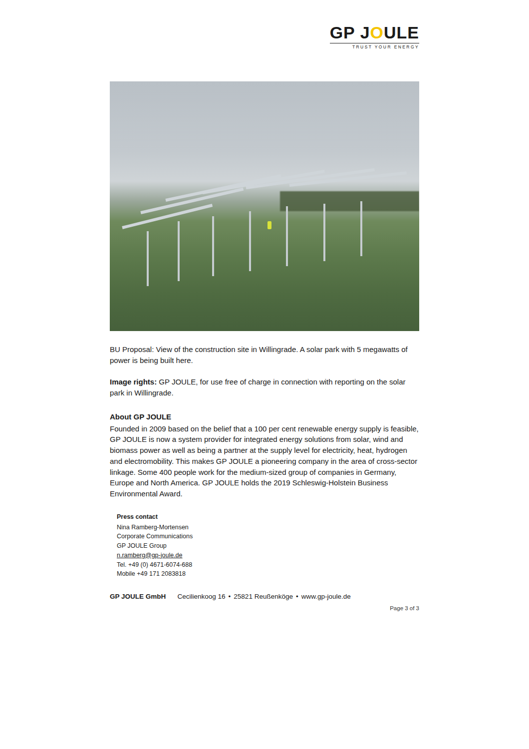GP JOULE TRUST YOUR ENERGY
BU Proposal: View of the construction site in Willingrade. A solar park with 5 megawatts of power is being built here.
Image rights: GP JOULE, for use free of charge in connection with reporting on the solar park in Willingrade.
About GP JOULE
Founded in 2009 based on the belief that a 100 per cent renewable energy supply is feasible, GP JOULE is now a system provider for integrated energy solutions from solar, wind and biomass power as well as being a partner at the supply level for electricity, heat, hydrogen and electromobility. This makes GP JOULE a pioneering company in the area of cross-sector linkage. Some 400 people work for the medium-sized group of companies in Germany, Europe and North America. GP JOULE holds the 2019 Schleswig-Holstein Business Environmental Award.
Press contact Nina Ramberg-Mortensen
Corporate Communications
GP JOULE Group
n.ramberg@gp-joule.de
Tel. +49 (0) 4671-6074-688
Mobile +49 171 2083818
GP JOULE GmbH Cecilienkoog 16•25821 Reußenköge•www.gp-joule.de
Page 3 of 3